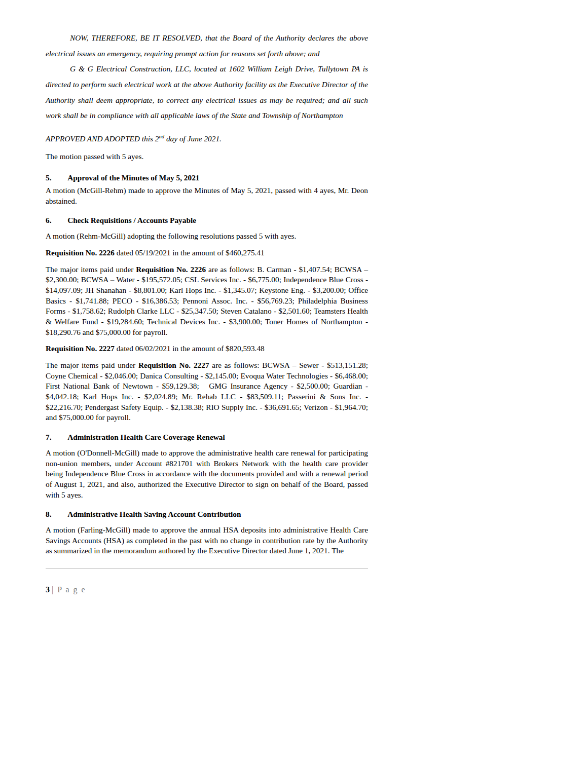NOW, THEREFORE, BE IT RESOLVED, that the Board of the Authority declares the above electrical issues an emergency, requiring prompt action for reasons set forth above; and
G & G Electrical Construction, LLC, located at 1602 William Leigh Drive, Tullytown PA is directed to perform such electrical work at the above Authority facility as the Executive Director of the Authority shall deem appropriate, to correct any electrical issues as may be required; and all such work shall be in compliance with all applicable laws of the State and Township of Northampton
APPROVED AND ADOPTED this 2nd day of June 2021.
The motion passed with 5 ayes.
5. Approval of the Minutes of May 5, 2021
A motion (McGill-Rehm) made to approve the Minutes of May 5, 2021, passed with 4 ayes, Mr. Deon abstained.
6. Check Requisitions / Accounts Payable
A motion (Rehm-McGill) adopting the following resolutions passed 5 with ayes.
Requisition No. 2226 dated 05/19/2021 in the amount of $460,275.41
The major items paid under Requisition No. 2226 are as follows: B. Carman - $1,407.54; BCWSA – $2,300.00; BCWSA – Water - $195,572.05; CSL Services Inc. - $6,775.00; Independence Blue Cross - $14,097.09; JH Shanahan - $8,801.00; Karl Hops Inc. - $1,345.07; Keystone Eng. - $3,200.00; Office Basics - $1,741.88; PECO - $16,386.53; Pennoni Assoc. Inc. - $56,769.23; Philadelphia Business Forms - $1,758.62; Rudolph Clarke LLC - $25,347.50; Steven Catalano - $2,501.60; Teamsters Health & Welfare Fund - $19,284.60; Technical Devices Inc. - $3,900.00; Toner Homes of Northampton - $18,290.76 and $75,000.00 for payroll.
Requisition No. 2227 dated 06/02/2021 in the amount of $820,593.48
The major items paid under Requisition No. 2227 are as follows: BCWSA – Sewer - $513,151.28; Coyne Chemical - $2,046.00; Danica Consulting - $2,145.00; Evoqua Water Technologies - $6,468.00; First National Bank of Newtown - $59,129.38; GMG Insurance Agency - $2,500.00; Guardian - $4,042.18; Karl Hops Inc. - $2,024.89; Mr. Rehab LLC - $83,509.11; Passerini & Sons Inc. - $22,216.70; Pendergast Safety Equip. - $2,138.38; RIO Supply Inc. - $36,691.65; Verizon - $1,964.70; and $75,000.00 for payroll.
7. Administration Health Care Coverage Renewal
A motion (O'Donnell-McGill) made to approve the administrative health care renewal for participating non-union members, under Account #821701 with Brokers Network with the health care provider being Independence Blue Cross in accordance with the documents provided and with a renewal period of August 1, 2021, and also, authorized the Executive Director to sign on behalf of the Board, passed with 5 ayes.
8. Administrative Health Saving Account Contribution
A motion (Farling-McGill) made to approve the annual HSA deposits into administrative Health Care Savings Accounts (HSA) as completed in the past with no change in contribution rate by the Authority as summarized in the memorandum authored by the Executive Director dated June 1, 2021. The
3 | P a g e